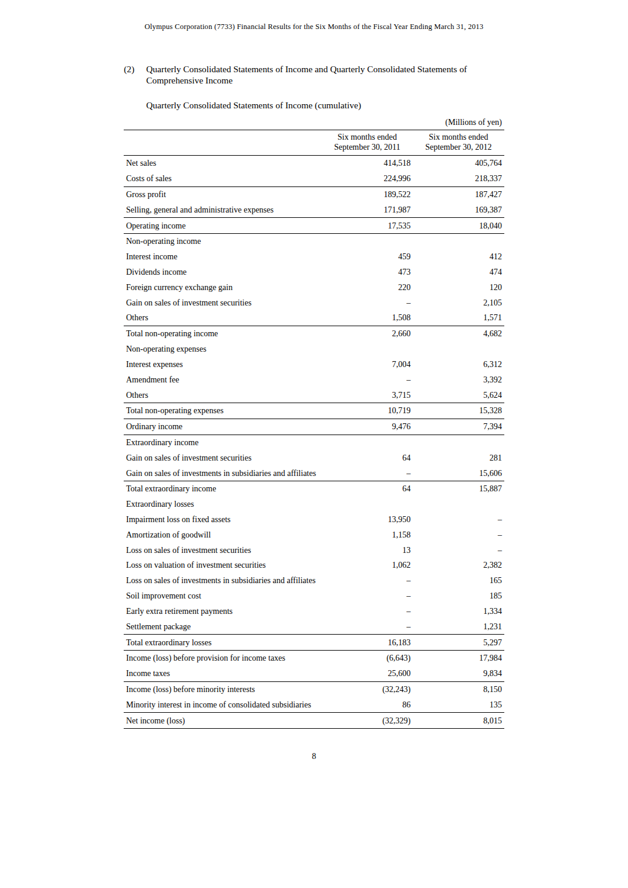Olympus Corporation (7733) Financial Results for the Six Months of the Fiscal Year Ending March 31, 2013
(2)
Quarterly Consolidated Statements of Income and Quarterly Consolidated Statements of Comprehensive Income
Quarterly Consolidated Statements of Income (cumulative)
(Millions of yen)
| | Six months ended September 30, 2011 | Six months ended September 30, 2012 |
| --- | --- | --- |
| Net sales | 414,518 | 405,764 |
| Costs of sales | 224,996 | 218,337 |
| Gross profit | 189,522 | 187,427 |
| Selling, general and administrative expenses | 171,987 | 169,387 |
| Operating income | 17,535 | 18,040 |
| Non-operating income | | |
| Interest income | 459 | 412 |
| Dividends income | 473 | 474 |
| Foreign currency exchange gain | 220 | 120 |
| Gain on sales of investment securities | – | 2,105 |
| Others | 1,508 | 1,571 |
| Total non-operating income | 2,660 | 4,682 |
| Non-operating expenses | | |
| Interest expenses | 7,004 | 6,312 |
| Amendment fee | – | 3,392 |
| Others | 3,715 | 5,624 |
| Total non-operating expenses | 10,719 | 15,328 |
| Ordinary income | 9,476 | 7,394 |
| Extraordinary income | | |
| Gain on sales of investment securities | 64 | 281 |
| Gain on sales of investments in subsidiaries and affiliates | – | 15,606 |
| Total extraordinary income | 64 | 15,887 |
| Extraordinary losses | | |
| Impairment loss on fixed assets | 13,950 | – |
| Amortization of goodwill | 1,158 | – |
| Loss on sales of investment securities | 13 | – |
| Loss on valuation of investment securities | 1,062 | 2,382 |
| Loss on sales of investments in subsidiaries and affiliates | – | 165 |
| Soil improvement cost | – | 185 |
| Early extra retirement payments | – | 1,334 |
| Settlement package | – | 1,231 |
| Total extraordinary losses | 16,183 | 5,297 |
| Income (loss) before provision for income taxes | (6,643) | 17,984 |
| Income taxes | 25,600 | 9,834 |
| Income (loss) before minority interests | (32,243) | 8,150 |
| Minority interest in income of consolidated subsidiaries | 86 | 135 |
| Net income (loss) | (32,329) | 8,015 |
8